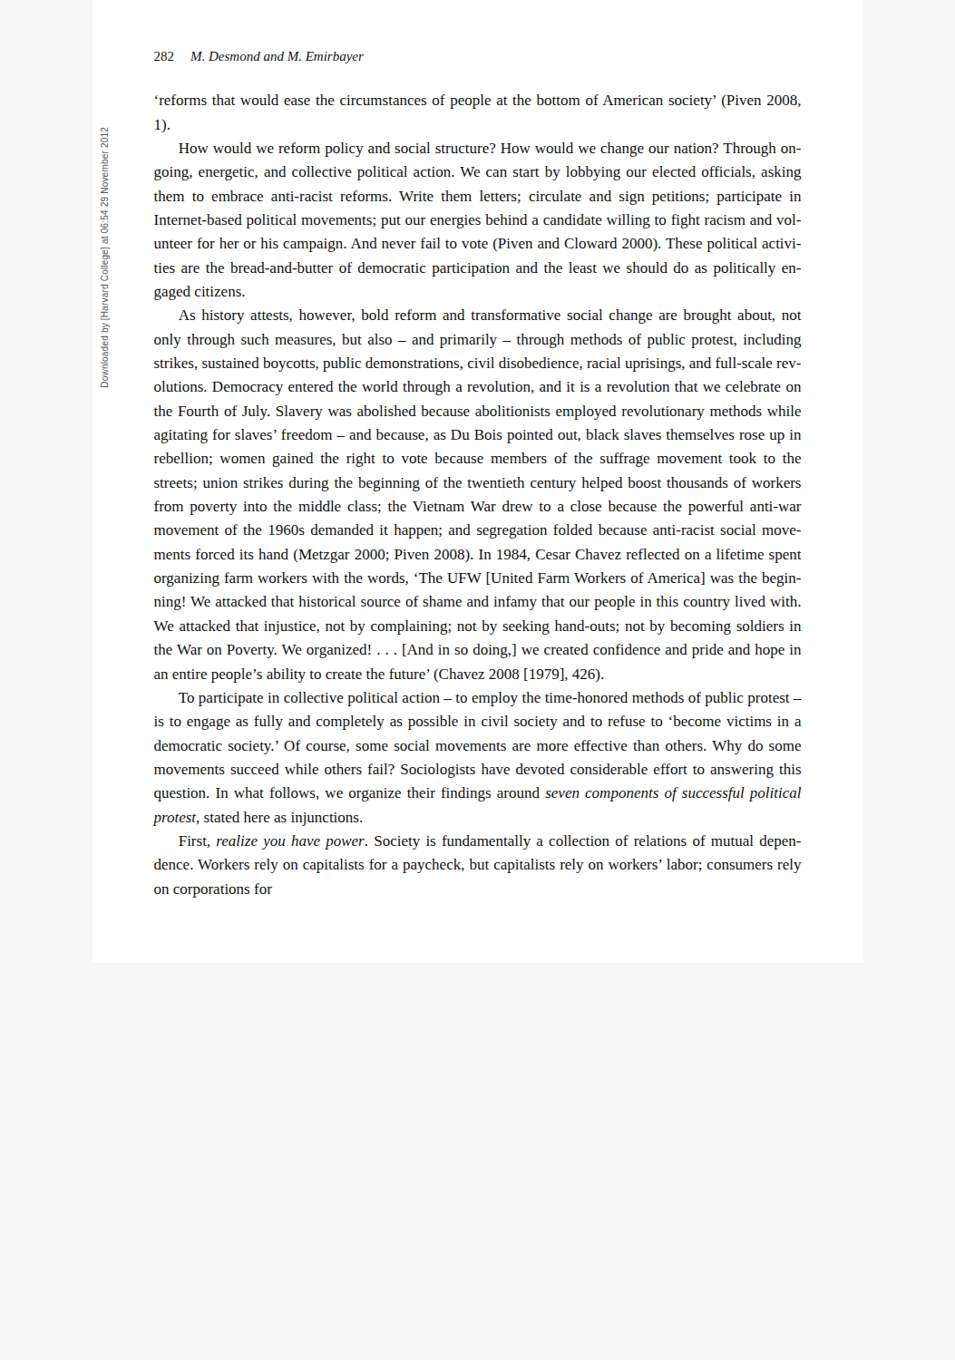Downloaded by [Harvard College] at 06:54 29 November 2012
282 M. Desmond and M. Emirbayer
‘reforms that would ease the circumstances of people at the bottom of American society’ (Piven 2008, 1).
How would we reform policy and social structure? How would we change our nation? Through ongoing, energetic, and collective political action. We can start by lobbying our elected officials, asking them to embrace anti-racist reforms. Write them letters; circulate and sign petitions; participate in Internet-based political movements; put our energies behind a candidate willing to fight racism and volunteer for her or his campaign. And never fail to vote (Piven and Cloward 2000). These political activities are the bread-and-butter of democratic participation and the least we should do as politically engaged citizens.
As history attests, however, bold reform and transformative social change are brought about, not only through such measures, but also – and primarily – through methods of public protest, including strikes, sustained boycotts, public demonstrations, civil disobedience, racial uprisings, and full-scale revolutions. Democracy entered the world through a revolution, and it is a revolution that we celebrate on the Fourth of July. Slavery was abolished because abolitionists employed revolutionary methods while agitating for slaves’ freedom – and because, as Du Bois pointed out, black slaves themselves rose up in rebellion; women gained the right to vote because members of the suffrage movement took to the streets; union strikes during the beginning of the twentieth century helped boost thousands of workers from poverty into the middle class; the Vietnam War drew to a close because the powerful anti-war movement of the 1960s demanded it happen; and segregation folded because anti-racist social movements forced its hand (Metzgar 2000; Piven 2008). In 1984, Cesar Chavez reflected on a lifetime spent organizing farm workers with the words, ‘The UFW [United Farm Workers of America] was the beginning! We attacked that historical source of shame and infamy that our people in this country lived with. We attacked that injustice, not by complaining; not by seeking hand-outs; not by becoming soldiers in the War on Poverty. We organized! . . . [And in so doing,] we created confidence and pride and hope in an entire people’s ability to create the future’ (Chavez 2008 [1979], 426).
To participate in collective political action – to employ the time-honored methods of public protest – is to engage as fully and completely as possible in civil society and to refuse to ‘become victims in a democratic society.’ Of course, some social movements are more effective than others. Why do some movements succeed while others fail? Sociologists have devoted considerable effort to answering this question. In what follows, we organize their findings around seven components of successful political protest, stated here as injunctions.
First, realize you have power. Society is fundamentally a collection of relations of mutual dependence. Workers rely on capitalists for a paycheck, but capitalists rely on workers’ labor; consumers rely on corporations for